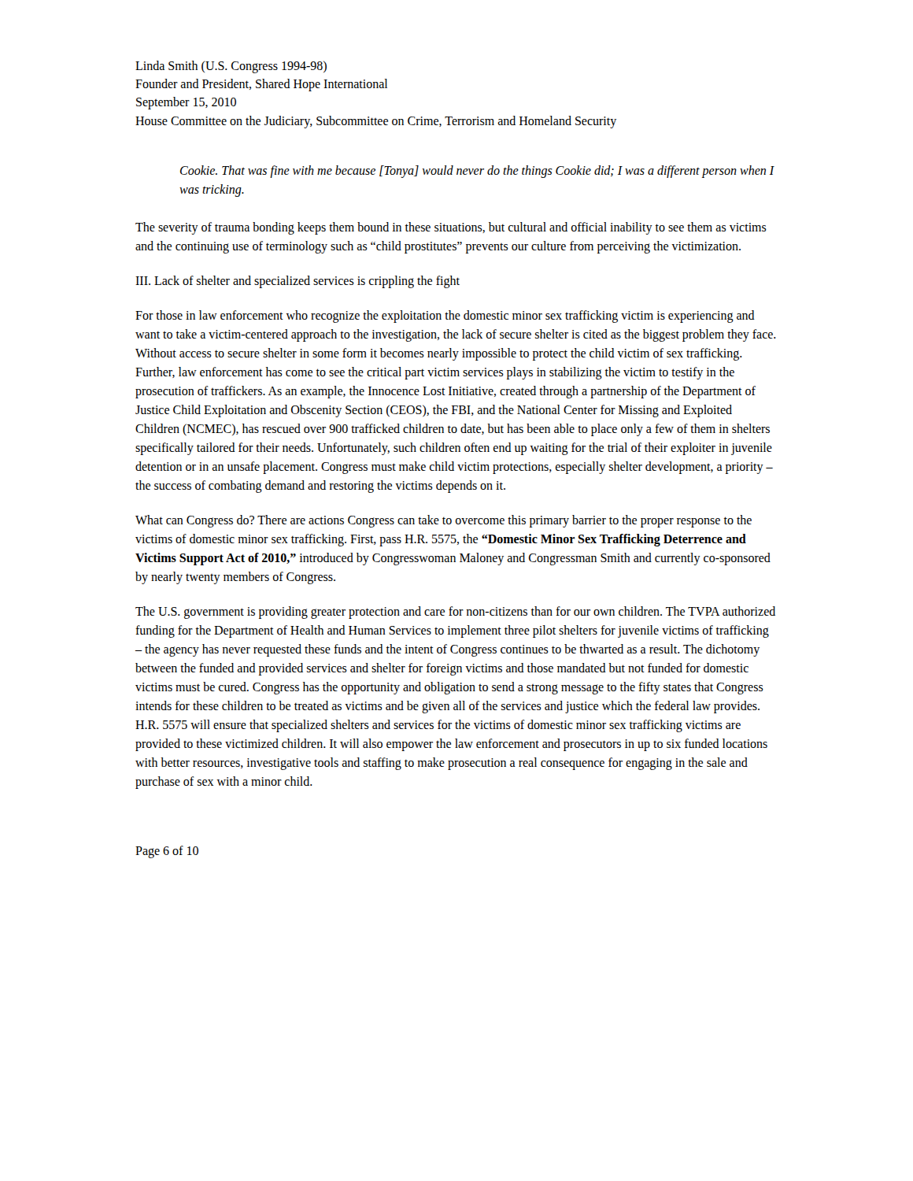Linda Smith (U.S. Congress 1994-98)
Founder and President, Shared Hope International
September 15, 2010
House Committee on the Judiciary, Subcommittee on Crime, Terrorism and Homeland Security
Cookie. That was fine with me because [Tonya] would never do the things Cookie did; I was a different person when I was tricking.
The severity of trauma bonding keeps them bound in these situations, but cultural and official inability to see them as victims and the continuing use of terminology such as “child prostitutes” prevents our culture from perceiving the victimization.
III. Lack of shelter and specialized services is crippling the fight
For those in law enforcement who recognize the exploitation the domestic minor sex trafficking victim is experiencing and want to take a victim-centered approach to the investigation, the lack of secure shelter is cited as the biggest problem they face. Without access to secure shelter in some form it becomes nearly impossible to protect the child victim of sex trafficking. Further, law enforcement has come to see the critical part victim services plays in stabilizing the victim to testify in the prosecution of traffickers. As an example, the Innocence Lost Initiative, created through a partnership of the Department of Justice Child Exploitation and Obscenity Section (CEOS), the FBI, and the National Center for Missing and Exploited Children (NCMEC), has rescued over 900 trafficked children to date, but has been able to place only a few of them in shelters specifically tailored for their needs. Unfortunately, such children often end up waiting for the trial of their exploiter in juvenile detention or in an unsafe placement. Congress must make child victim protections, especially shelter development, a priority – the success of combating demand and restoring the victims depends on it.
What can Congress do? There are actions Congress can take to overcome this primary barrier to the proper response to the victims of domestic minor sex trafficking. First, pass H.R. 5575, the “Domestic Minor Sex Trafficking Deterrence and Victims Support Act of 2010,” introduced by Congresswoman Maloney and Congressman Smith and currently co-sponsored by nearly twenty members of Congress.
The U.S. government is providing greater protection and care for non-citizens than for our own children. The TVPA authorized funding for the Department of Health and Human Services to implement three pilot shelters for juvenile victims of trafficking – the agency has never requested these funds and the intent of Congress continues to be thwarted as a result. The dichotomy between the funded and provided services and shelter for foreign victims and those mandated but not funded for domestic victims must be cured. Congress has the opportunity and obligation to send a strong message to the fifty states that Congress intends for these children to be treated as victims and be given all of the services and justice which the federal law provides. H.R. 5575 will ensure that specialized shelters and services for the victims of domestic minor sex trafficking victims are provided to these victimized children. It will also empower the law enforcement and prosecutors in up to six funded locations with better resources, investigative tools and staffing to make prosecution a real consequence for engaging in the sale and purchase of sex with a minor child.
Page 6 of 10